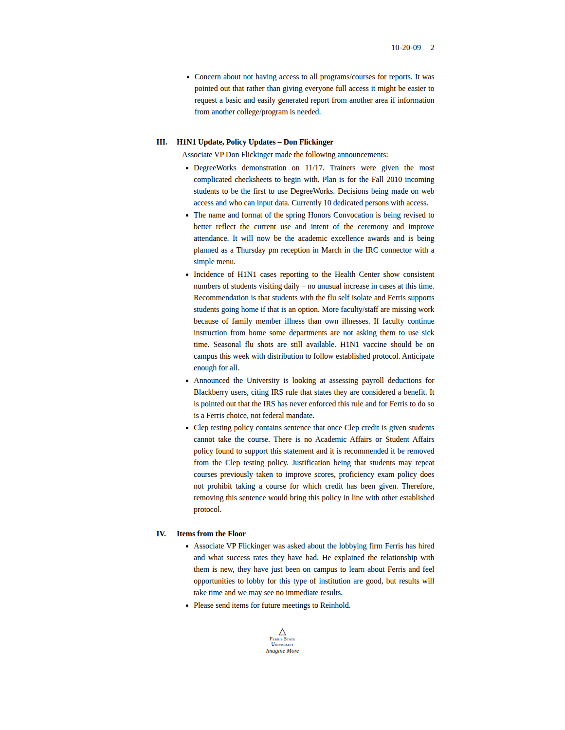10-20-092
Concern about not having access to all programs/courses for reports. It was pointed out that rather than giving everyone full access it might be easier to request a basic and easily generated report from another area if information from another college/program is needed.
III. H1N1 Update, Policy Updates – Don Flickinger
Associate VP Don Flickinger made the following announcements:
DegreeWorks demonstration on 11/17. Trainers were given the most complicated checksheets to begin with. Plan is for the Fall 2010 incoming students to be the first to use DegreeWorks. Decisions being made on web access and who can input data. Currently 10 dedicated persons with access.
The name and format of the spring Honors Convocation is being revised to better reflect the current use and intent of the ceremony and improve attendance. It will now be the academic excellence awards and is being planned as a Thursday pm reception in March in the IRC connector with a simple menu.
Incidence of H1N1 cases reporting to the Health Center show consistent numbers of students visiting daily – no unusual increase in cases at this time. Recommendation is that students with the flu self isolate and Ferris supports students going home if that is an option. More faculty/staff are missing work because of family member illness than own illnesses. If faculty continue instruction from home some departments are not asking them to use sick time. Seasonal flu shots are still available. H1N1 vaccine should be on campus this week with distribution to follow established protocol. Anticipate enough for all.
Announced the University is looking at assessing payroll deductions for Blackberry users, citing IRS rule that states they are considered a benefit. It is pointed out that the IRS has never enforced this rule and for Ferris to do so is a Ferris choice, not federal mandate.
Clep testing policy contains sentence that once Clep credit is given students cannot take the course. There is no Academic Affairs or Student Affairs policy found to support this statement and it is recommended it be removed from the Clep testing policy. Justification being that students may repeat courses previously taken to improve scores, proficiency exam policy does not prohibit taking a course for which credit has been given. Therefore, removing this sentence would bring this policy in line with other established protocol.
IV. Items from the Floor
Associate VP Flickinger was asked about the lobbying firm Ferris has hired and what success rates they have had. He explained the relationship with them is new, they have just been on campus to learn about Ferris and feel opportunities to lobby for this type of institution are good, but results will take time and we may see no immediate results.
Please send items for future meetings to Reinhold.
△
Ferris State
University
Imagine More